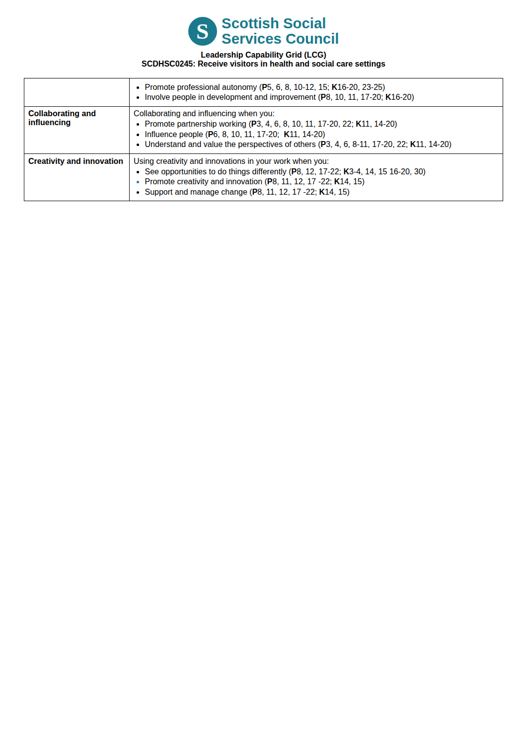S
Scottish Social
Services Council
Leadership Capability Grid (LCG)
SCDHSC0245: Receive visitors in health and social care settings
| | Promote professional autonomy ( P 5, 6, 8, 10-12, 15; K 16-20, 23-25) Involve people in development and improvement ( P 8, 10, 11, 17-20; K 16-20) |
| Collaborating and influencing | Collaborating and influencing when you: Promote partnership working ( P 3, 4, 6, 8, 10, 11, 17-20, 22; K 11, 14-20) Influence people ( P 6, 8, 10, 11, 17-20; K 11, 14-20) Understand and value the perspectives of others ( P 3, 4, 6, 8-11, 17-20, 22; K 11, 14-20) |
| Creativity and innovation | Using creativity and innovations in your work when you: See opportunities to do things differently ( P 8, 12, 17-22; K 3-4, 14, 15 16-20, 30) Promote creativity and innovation ( P 8, 11, 12, 17 -22; K 14, 15) Support and manage change ( P 8, 11, 12, 17 -22; K 14, 15) |